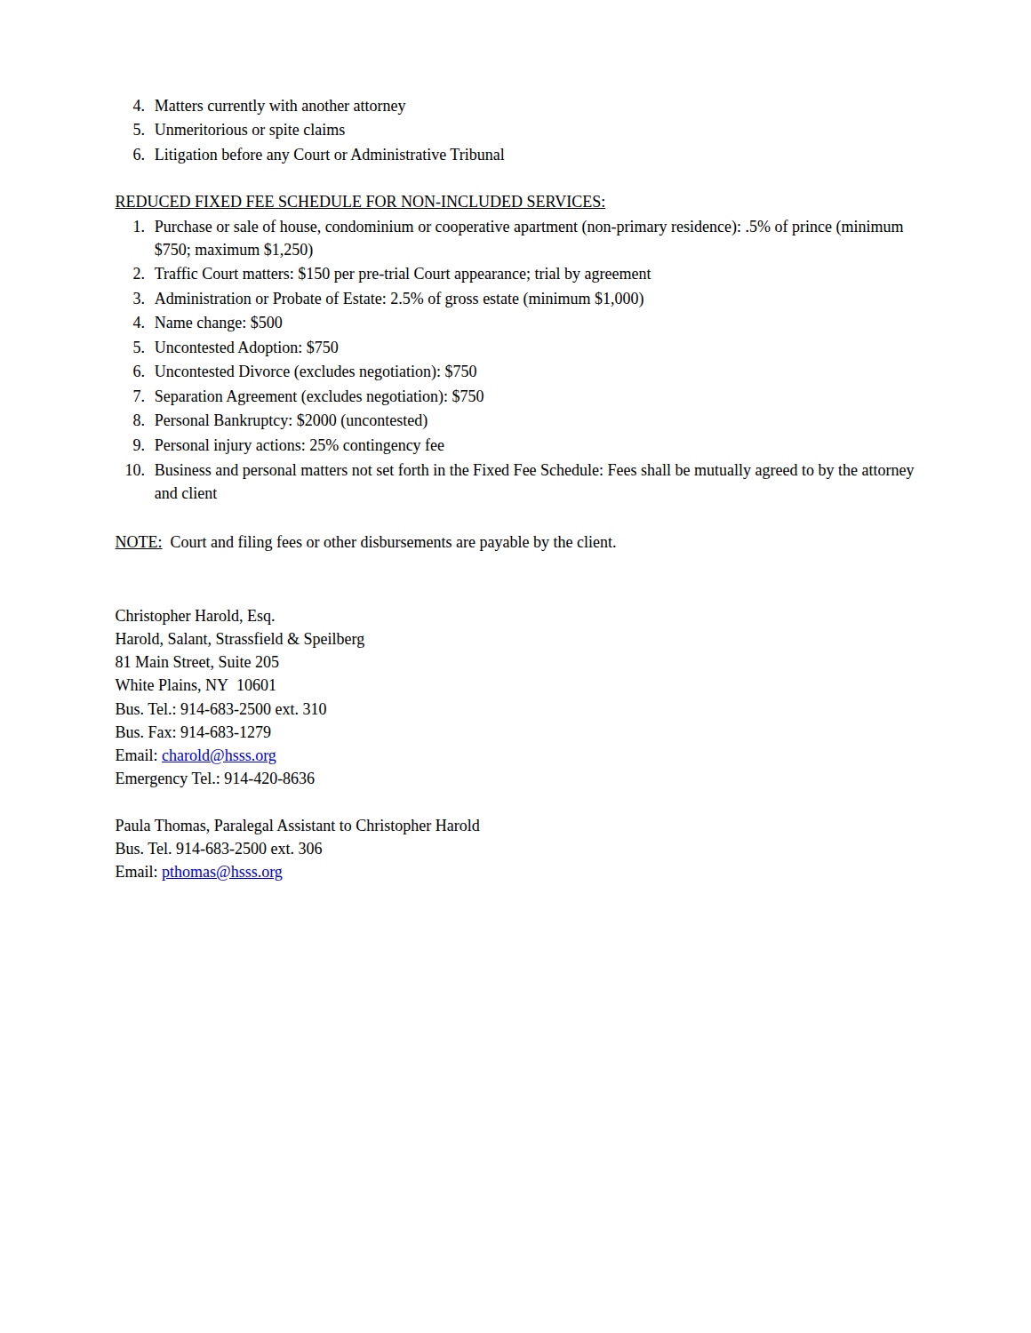Matters currently with another attorney
Unmeritorious or spite claims
Litigation before any Court or Administrative Tribunal
REDUCED FIXED FEE SCHEDULE FOR NON-INCLUDED SERVICES:
Purchase or sale of house, condominium or cooperative apartment (non-primary residence): .5% of prince (minimum $750; maximum $1,250)
Traffic Court matters: $150 per pre-trial Court appearance; trial by agreement
Administration or Probate of Estate: 2.5% of gross estate (minimum $1,000)
Name change: $500
Uncontested Adoption: $750
Uncontested Divorce (excludes negotiation): $750
Separation Agreement (excludes negotiation): $750
Personal Bankruptcy: $2000 (uncontested)
Personal injury actions: 25% contingency fee
Business and personal matters not set forth in the Fixed Fee Schedule: Fees shall be mutually agreed to by the attorney and client
NOTE: Court and filing fees or other disbursements are payable by the client.
Christopher Harold, Esq.
Harold, Salant, Strassfield & Speilberg
81 Main Street, Suite 205
White Plains, NY 10601
Bus. Tel.: 914-683-2500 ext. 310
Bus. Fax: 914-683-1279
Email: charold@hsss.org
Emergency Tel.: 914-420-8636
Paula Thomas, Paralegal Assistant to Christopher Harold
Bus. Tel. 914-683-2500 ext. 306
Email: pthomas@hsss.org